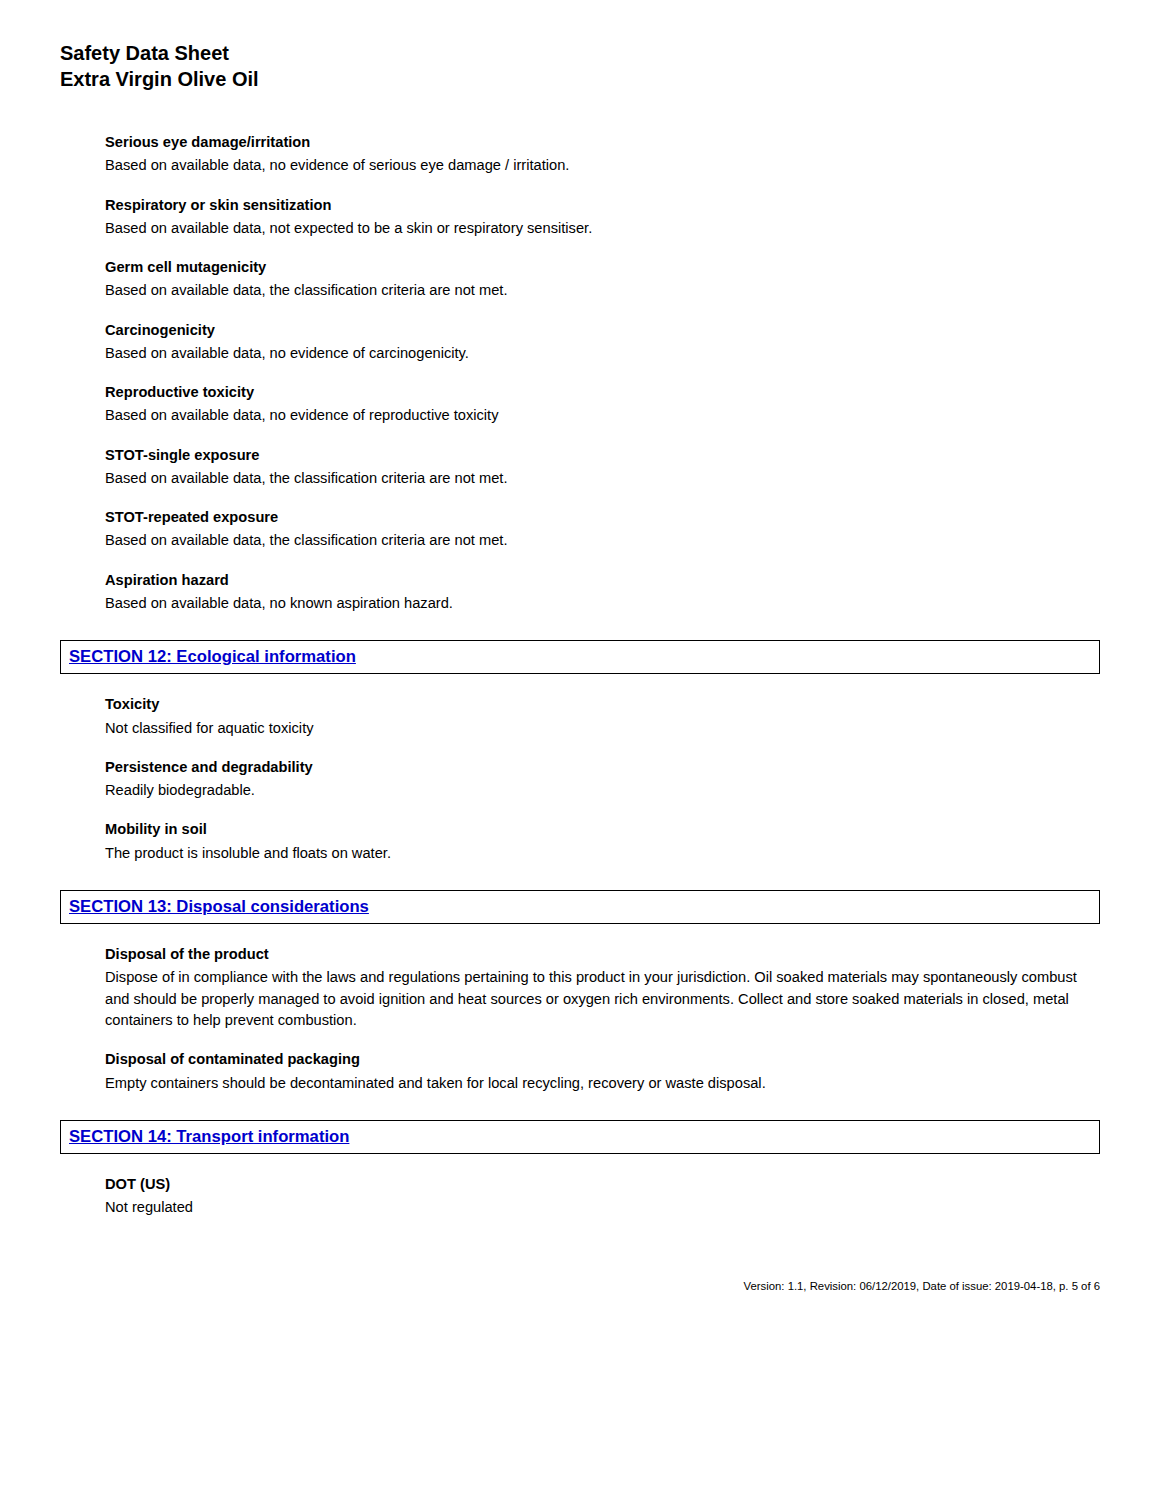Safety Data Sheet
Extra Virgin Olive Oil
Serious eye damage/irritation
Based on available data, no evidence of serious eye damage / irritation.
Respiratory or skin sensitization
Based on available data, not expected to be a skin or respiratory sensitiser.
Germ cell mutagenicity
Based on available data, the classification criteria are not met.
Carcinogenicity
Based on available data, no evidence of carcinogenicity.
Reproductive toxicity
Based on available data, no evidence of reproductive toxicity
STOT-single exposure
Based on available data, the classification criteria are not met.
STOT-repeated exposure
Based on available data, the classification criteria are not met.
Aspiration hazard
Based on available data, no known aspiration hazard.
SECTION 12: Ecological information
Toxicity
Not classified for aquatic toxicity
Persistence and degradability
Readily biodegradable.
Mobility in soil
The product is insoluble and floats on water.
SECTION 13: Disposal considerations
Disposal of the product
Dispose of in compliance with the laws and regulations pertaining to this product in your jurisdiction. Oil soaked materials may spontaneously combust and should be properly managed to avoid ignition and heat sources or oxygen rich environments. Collect and store soaked materials in closed, metal containers to help prevent combustion.
Disposal of contaminated packaging
Empty containers should be decontaminated and taken for local recycling, recovery or waste disposal.
SECTION 14: Transport information
DOT (US)
Not regulated
Version: 1.1, Revision: 06/12/2019, Date of issue: 2019-04-18, p. 5 of 6